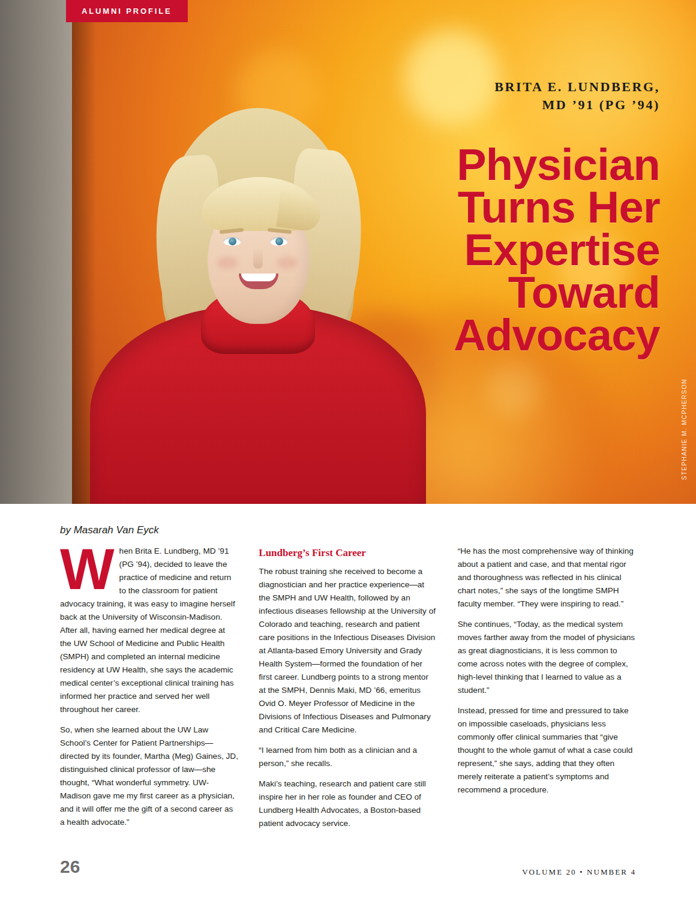ALUMNI PROFILE
BRITA E. LUNDBERG,
MD ’91 (PG ’94)
Physician Turns Her Expertise Toward Advocacy
STEPHANIE M. MCPHERSON
by Masarah Van Eyck
When Brita E. Lundberg, MD ’91 (PG ’94), decided to leave the practice of medicine and return to the classroom for patient advocacy training, it was easy to imagine herself back at the University of Wisconsin-Madison. After all, having earned her medical degree at the UW School of Medicine and Public Health (SMPH) and completed an internal medicine residency at UW Health, she says the academic medical center’s exceptional clinical training has informed her practice and served her well throughout her career.
So, when she learned about the UW Law School’s Center for Patient Partnerships—directed by its founder, Martha (Meg) Gaines, JD, distinguished clinical professor of law—she thought, “What wonderful symmetry. UW-Madison gave me my first career as a physician, and it will offer me the gift of a second career as a health advocate.”
Lundberg’s First Career
The robust training she received to become a diagnostician and her practice experience—at the SMPH and UW Health, followed by an infectious diseases fellowship at the University of Colorado and teaching, research and patient care positions in the Infectious Diseases Division at Atlanta-based Emory University and Grady Health System—formed the foundation of her first career. Lundberg points to a strong mentor at the SMPH, Dennis Maki, MD ’66, emeritus Ovid O. Meyer Professor of Medicine in the Divisions of Infectious Diseases and Pulmonary and Critical Care Medicine.
“I learned from him both as a clinician and a person,” she recalls.
Maki’s teaching, research and patient care still inspire her in her role as founder and CEO of Lundberg Health Advocates, a Boston-based patient advocacy service.
“He has the most comprehensive way of thinking about a patient and case, and that mental rigor and thoroughness was reflected in his clinical chart notes,” she says of the longtime SMPH faculty member. “They were inspiring to read.”
She continues, “Today, as the medical system moves farther away from the model of physicians as great diagnosticians, it is less common to come across notes with the degree of complex, high-level thinking that I learned to value as a student.”
Instead, pressed for time and pressured to take on impossible caseloads, physicians less commonly offer clinical summaries that “give thought to the whole gamut of what a case could represent,” she says, adding that they often merely reiterate a patient’s symptoms and recommend a procedure.
26
VOLUME 20 • NUMBER 4